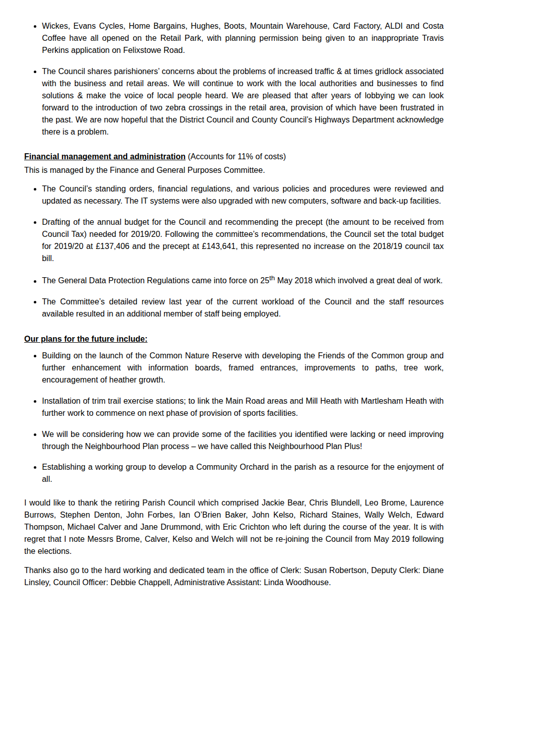Wickes, Evans Cycles, Home Bargains, Hughes, Boots, Mountain Warehouse, Card Factory, ALDI and Costa Coffee have all opened on the Retail Park, with planning permission being given to an inappropriate Travis Perkins application on Felixstowe Road.
The Council shares parishioners’ concerns about the problems of increased traffic & at times gridlock associated with the business and retail areas. We will continue to work with the local authorities and businesses to find solutions & make the voice of local people heard. We are pleased that after years of lobbying we can look forward to the introduction of two zebra crossings in the retail area, provision of which have been frustrated in the past. We are now hopeful that the District Council and County Council’s Highways Department acknowledge there is a problem.
Financial management and administration (Accounts for 11% of costs)
This is managed by the Finance and General Purposes Committee.
The Council’s standing orders, financial regulations, and various policies and procedures were reviewed and updated as necessary. The IT systems were also upgraded with new computers, software and back-up facilities.
Drafting of the annual budget for the Council and recommending the precept (the amount to be received from Council Tax) needed for 2019/20. Following the committee’s recommendations, the Council set the total budget for 2019/20 at £137,406 and the precept at £143,641, this represented no increase on the 2018/19 council tax bill.
The General Data Protection Regulations came into force on 25th May 2018 which involved a great deal of work.
The Committee’s detailed review last year of the current workload of the Council and the staff resources available resulted in an additional member of staff being employed.
Our plans for the future include:
Building on the launch of the Common Nature Reserve with developing the Friends of the Common group and further enhancement with information boards, framed entrances, improvements to paths, tree work, encouragement of heather growth.
Installation of trim trail exercise stations; to link the Main Road areas and Mill Heath with Martlesham Heath with further work to commence on next phase of provision of sports facilities.
We will be considering how we can provide some of the facilities you identified were lacking or need improving through the Neighbourhood Plan process – we have called this Neighbourhood Plan Plus!
Establishing a working group to develop a Community Orchard in the parish as a resource for the enjoyment of all.
I would like to thank the retiring Parish Council which comprised Jackie Bear, Chris Blundell, Leo Brome, Laurence Burrows, Stephen Denton, John Forbes, Ian O’Brien Baker, John Kelso, Richard Staines, Wally Welch, Edward Thompson, Michael Calver and Jane Drummond, with Eric Crichton who left during the course of the year. It is with regret that I note Messrs Brome, Calver, Kelso and Welch will not be re-joining the Council from May 2019 following the elections.
Thanks also go to the hard working and dedicated team in the office of Clerk: Susan Robertson, Deputy Clerk: Diane Linsley, Council Officer: Debbie Chappell, Administrative Assistant: Linda Woodhouse.